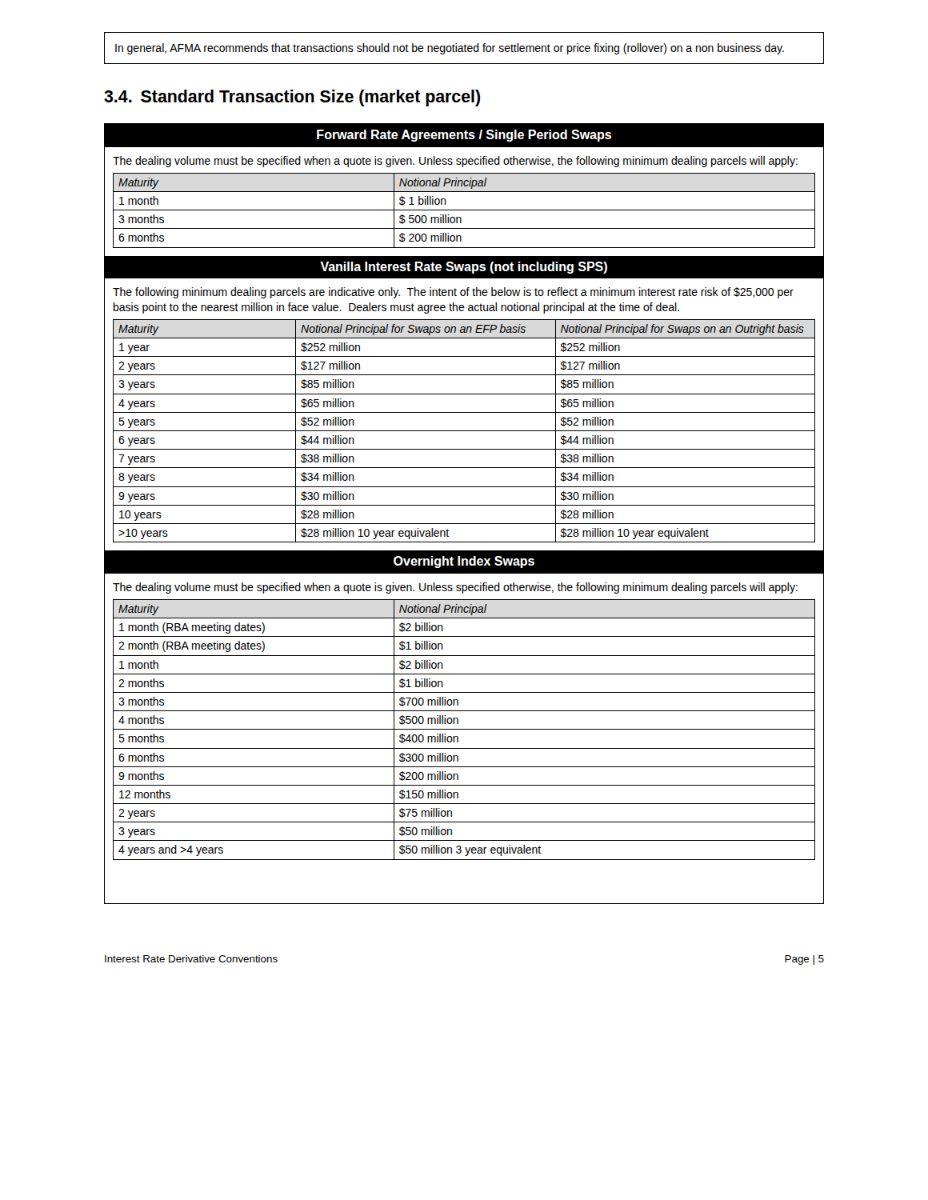In general, AFMA recommends that transactions should not be negotiated for settlement or price fixing (rollover) on a non business day.
3.4. Standard Transaction Size (market parcel)
Forward Rate Agreements / Single Period Swaps
The dealing volume must be specified when a quote is given. Unless specified otherwise, the following minimum dealing parcels will apply:
| Maturity | Notional Principal |
| --- | --- |
| 1 month | $ 1 billion |
| 3 months | $ 500 million |
| 6 months | $ 200 million |
Vanilla Interest Rate Swaps (not including SPS)
The following minimum dealing parcels are indicative only. The intent of the below is to reflect a minimum interest rate risk of $25,000 per basis point to the nearest million in face value. Dealers must agree the actual notional principal at the time of deal.
| Maturity | Notional Principal for Swaps on an EFP basis | Notional Principal for Swaps on an Outright basis |
| --- | --- | --- |
| 1 year | $252 million | $252 million |
| 2 years | $127 million | $127 million |
| 3 years | $85 million | $85 million |
| 4 years | $65 million | $65 million |
| 5 years | $52 million | $52 million |
| 6 years | $44 million | $44 million |
| 7 years | $38 million | $38 million |
| 8 years | $34 million | $34 million |
| 9 years | $30 million | $30 million |
| 10 years | $28 million | $28 million |
| >10 years | $28 million 10 year equivalent | $28 million 10 year equivalent |
Overnight Index Swaps
The dealing volume must be specified when a quote is given. Unless specified otherwise, the following minimum dealing parcels will apply:
| Maturity | Notional Principal |
| --- | --- |
| 1 month (RBA meeting dates) | $2 billion |
| 2 month (RBA meeting dates) | $1 billion |
| 1 month | $2 billion |
| 2 months | $1 billion |
| 3 months | $700 million |
| 4 months | $500 million |
| 5 months | $400 million |
| 6 months | $300 million |
| 9 months | $200 million |
| 12 months | $150 million |
| 2 years | $75 million |
| 3 years | $50 million |
| 4 years and >4 years | $50 million 3 year equivalent |
Interest Rate Derivative Conventions Page | 5